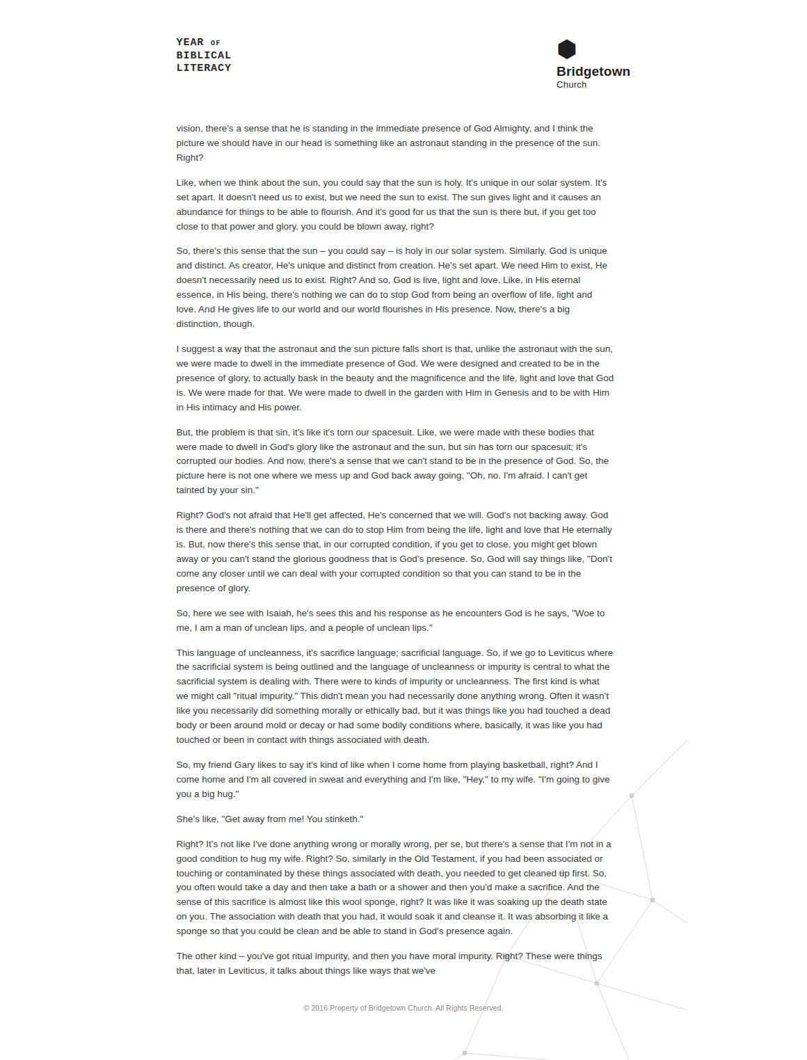YEAR OF
BIBLICAL
LITERACY
⬢
Bridgetown
Church
vision, there's a sense that he is standing in the immediate presence of God Almighty, and I think the picture we should have in our head is something like an astronaut standing in the presence of the sun. Right?
Like, when we think about the sun, you could say that the sun is holy. It's unique in our solar system. It's set apart. It doesn't need us to exist, but we need the sun to exist. The sun gives light and it causes an abundance for things to be able to flourish. And it's good for us that the sun is there but, if you get too close to that power and glory, you could be blown away, right?
So, there's this sense that the sun – you could say – is holy in our solar system. Similarly, God is unique and distinct. As creator, He's unique and distinct from creation. He's set apart. We need Him to exist, He doesn't necessarily need us to exist. Right? And so, God is live, light and love. Like, in His eternal essence, in His being, there's nothing we can do to stop God from being an overflow of life, light and love. And He gives life to our world and our world flourishes in His presence. Now, there's a big distinction, though.
I suggest a way that the astronaut and the sun picture falls short is that, unlike the astronaut with the sun, we were made to dwell in the immediate presence of God. We were designed and created to be in the presence of glory, to actually bask in the beauty and the magnificence and the life, light and love that God is. We were made for that. We were made to dwell in the garden with Him in Genesis and to be with Him in His intimacy and His power.
But, the problem is that sin, it's like it's torn our spacesuit. Like, we were made with these bodies that were made to dwell in God's glory like the astronaut and the sun, but sin has torn our spacesuit; it's corrupted our bodies. And now, there's a sense that we can't stand to be in the presence of God. So, the picture here is not one where we mess up and God back away going, "Oh, no. I'm afraid. I can't get tainted by your sin."
Right? God's not afraid that He'll get affected, He's concerned that we will. God's not backing away. God is there and there's nothing that we can do to stop Him from being the life, light and love that He eternally is. But, now there's this sense that, in our corrupted condition, if you get to close, you might get blown away or you can't stand the glorious goodness that is God's presence. So, God will say things like, "Don't come any closer until we can deal with your corrupted condition so that you can stand to be in the presence of glory.
So, here we see with Isaiah, he's sees this and his response as he encounters God is he says, "Woe to me, I am a man of unclean lips, and a people of unclean lips."
This language of uncleanness, it's sacrifice language; sacrificial language. So, if we go to Leviticus where the sacrificial system is being outlined and the language of uncleanness or impurity is central to what the sacrificial system is dealing with. There were to kinds of impurity or uncleanness. The first kind is what we might call "ritual impurity." This didn't mean you had necessarily done anything wrong. Often it wasn't like you necessarily did something morally or ethically bad, but it was things like you had touched a dead body or been around mold or decay or had some bodily conditions where, basically, it was like you had touched or been in contact with things associated with death.
So, my friend Gary likes to say it's kind of like when I come home from playing basketball, right? And I come home and I'm all covered in sweat and everything and I'm like, "Hey," to my wife. "I'm going to give you a big hug."
She's like, "Get away from me! You stinketh."
Right? It's not like I've done anything wrong or morally wrong, per se, but there's a sense that I'm not in a good condition to hug my wife. Right? So, similarly in the Old Testament, if you had been associated or touching or contaminated by these things associated with death, you needed to get cleaned up first. So, you often would take a day and then take a bath or a shower and then you'd make a sacrifice. And the sense of this sacrifice is almost like this wool sponge, right? It was like it was soaking up the death state on you. The association with death that you had, it would soak it and cleanse it. It was absorbing it like a sponge so that you could be clean and be able to stand in God's presence again.
The other kind – you've got ritual impurity, and then you have moral impurity. Right? These were things that, later in Leviticus, it talks about things like ways that we've
© 2016 Property of Bridgetown Church. All Rights Reserved.